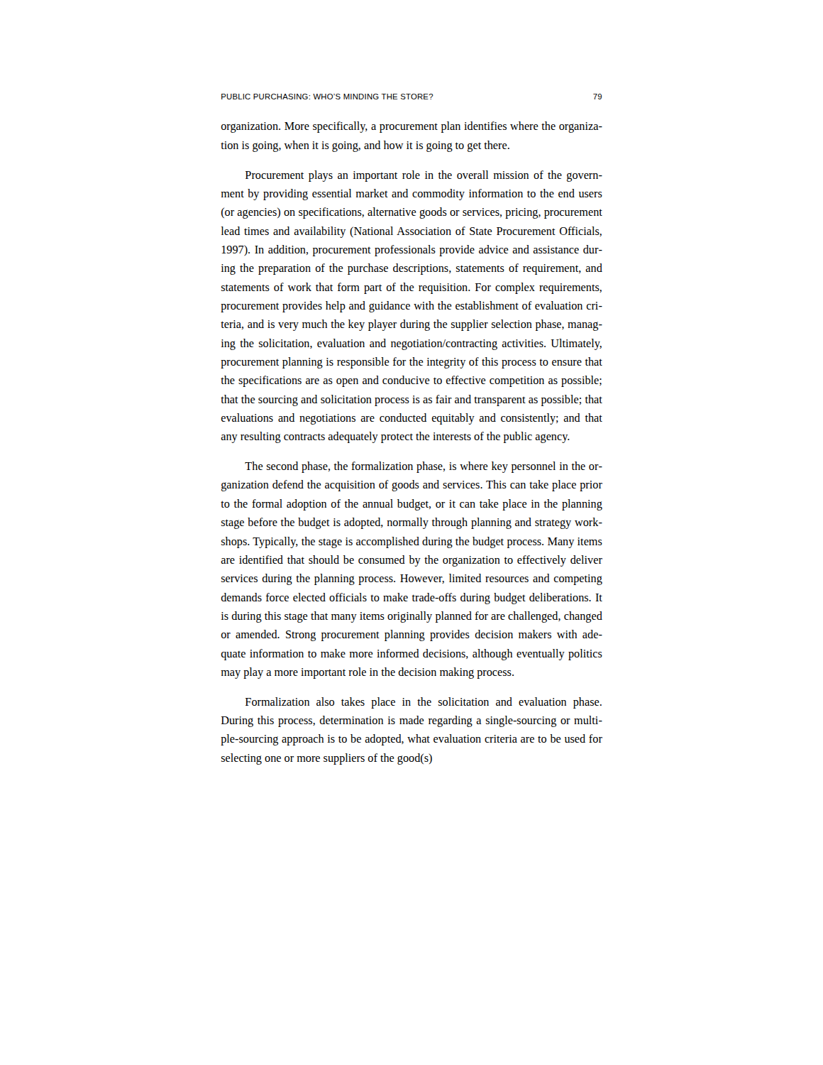Public Purchasing: Who’s Minding the Store? 79
organization. More specifically, a procurement plan identifies where the organization is going, when it is going, and how it is going to get there.
Procurement plays an important role in the overall mission of the government by providing essential market and commodity information to the end users (or agencies) on specifications, alternative goods or services, pricing, procurement lead times and availability (National Association of State Procurement Officials, 1997). In addition, procurement professionals provide advice and assistance during the preparation of the purchase descriptions, statements of requirement, and statements of work that form part of the requisition. For complex requirements, procurement provides help and guidance with the establishment of evaluation criteria, and is very much the key player during the supplier selection phase, managing the solicitation, evaluation and negotiation/contracting activities. Ultimately, procurement planning is responsible for the integrity of this process to ensure that the specifications are as open and conducive to effective competition as possible; that the sourcing and solicitation process is as fair and transparent as possible; that evaluations and negotiations are conducted equitably and consistently; and that any resulting contracts adequately protect the interests of the public agency.
The second phase, the formalization phase, is where key personnel in the organization defend the acquisition of goods and services. This can take place prior to the formal adoption of the annual budget, or it can take place in the planning stage before the budget is adopted, normally through planning and strategy workshops. Typically, the stage is accomplished during the budget process. Many items are identified that should be consumed by the organization to effectively deliver services during the planning process. However, limited resources and competing demands force elected officials to make trade-offs during budget deliberations. It is during this stage that many items originally planned for are challenged, changed or amended. Strong procurement planning provides decision makers with adequate information to make more informed decisions, although eventually politics may play a more important role in the decision making process.
Formalization also takes place in the solicitation and evaluation phase. During this process, determination is made regarding a single-sourcing or multiple-sourcing approach is to be adopted, what evaluation criteria are to be used for selecting one or more suppliers of the good(s)